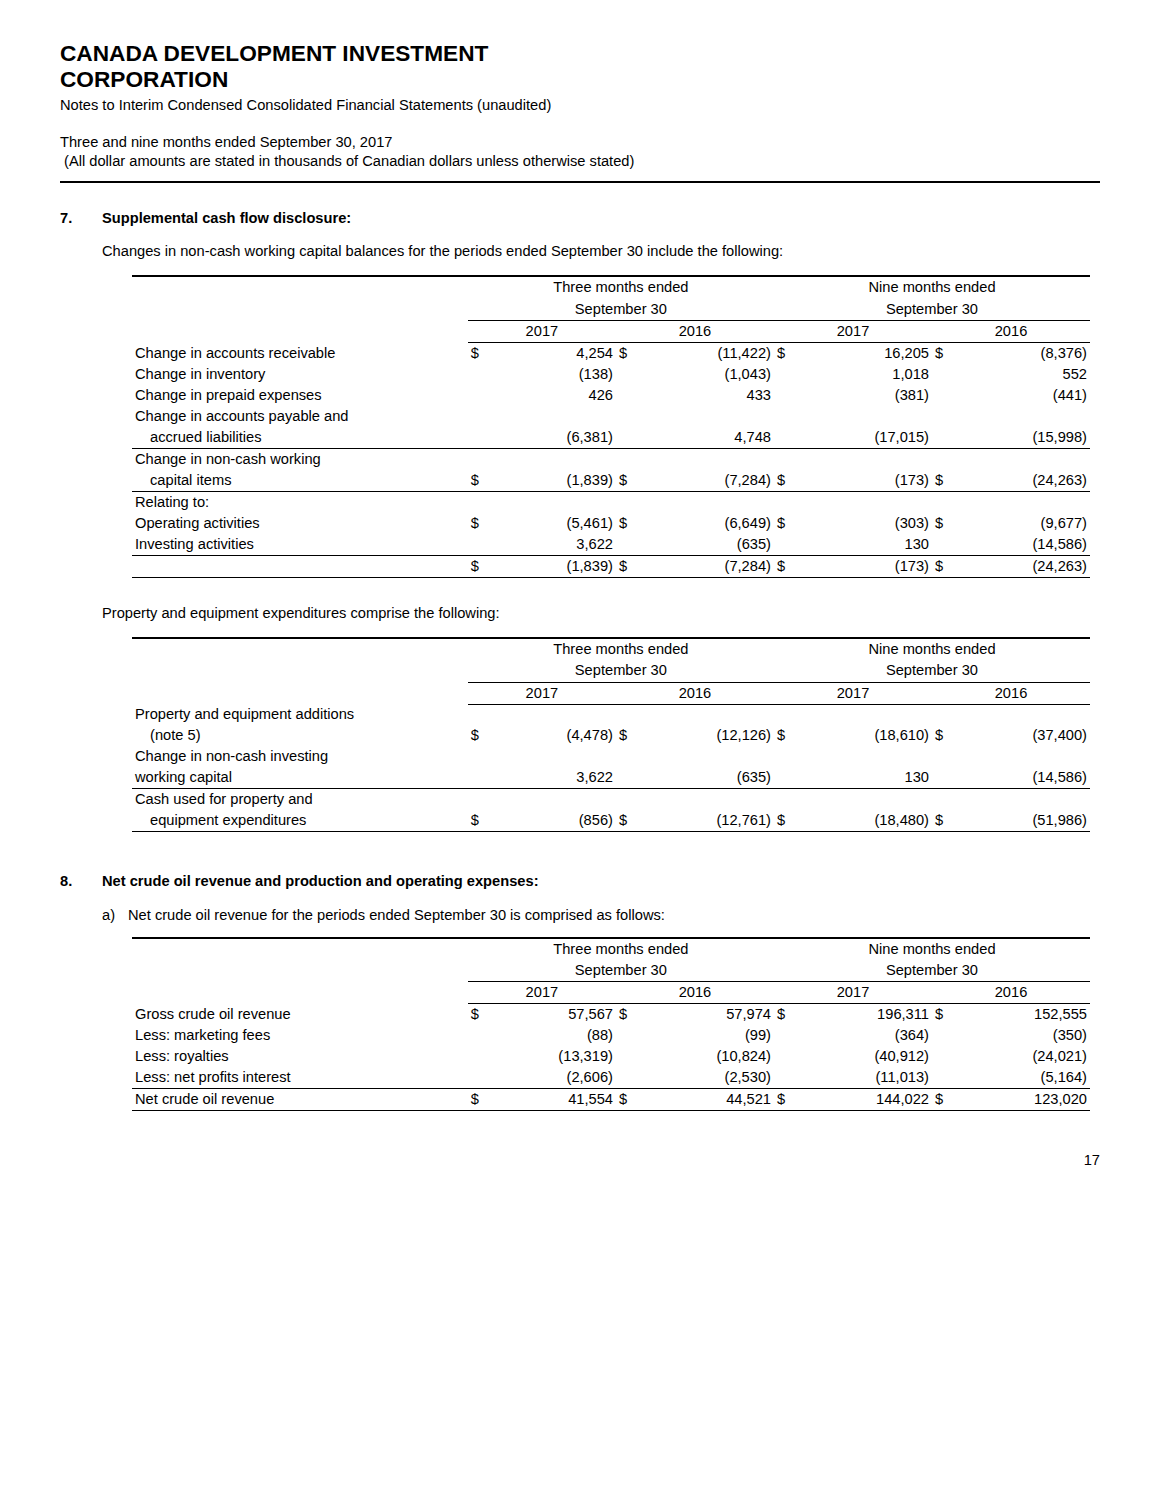CANADA DEVELOPMENT INVESTMENT
CORPORATION
Notes to Interim Condensed Consolidated Financial Statements (unaudited)
Three and nine months ended September 30, 2017
(All dollar amounts are stated in thousands of Canadian dollars unless otherwise stated)
7. Supplemental cash flow disclosure:
Changes in non-cash working capital balances for the periods ended September 30 include the following:
| | Three months ended | Nine months ended |
| | September 30 | September 30 |
| | 2017 | 2016 | 2017 | 2016 |
| Change in accounts receivable | $ | 4,254 | $ | (11,422) | $ | 16,205 | $ | (8,376) |
| Change in inventory | | (138) | | (1,043) | | 1,018 | | 552 |
| Change in prepaid expenses | | 426 | | 433 | | (381) | | (441) |
| Change in accounts payable and | | | | | | | | |
| accrued liabilities | | (6,381) | | 4,748 | | (17,015) | | (15,998) |
| Change in non-cash working | | | | | | | | |
| capital items | $ | (1,839) | $ | (7,284) | $ | (173) | $ | (24,263) |
| Relating to: | | | | | | | | |
| Operating activities | $ | (5,461) | $ | (6,649) | $ | (303) | $ | (9,677) |
| Investing activities | | 3,622 | | (635) | | 130 | | (14,586) |
| | $ | (1,839) | $ | (7,284) | $ | (173) | $ | (24,263) |
Property and equipment expenditures comprise the following:
| | Three months ended | Nine months ended |
| | September 30 | September 30 |
| | 2017 | 2016 | 2017 | 2016 |
| Property and equipment additions | | | | | | | | |
| (note 5) | $ | (4,478) | $ | (12,126) | $ | (18,610) | $ | (37,400) |
| Change in non-cash investing | | | | | | | | |
| working capital | | 3,622 | | (635) | | 130 | | (14,586) |
| Cash used for property and | | | | | | | | |
| equipment expenditures | $ | (856) | $ | (12,761) | $ | (18,480) | $ | (51,986) |
8. Net crude oil revenue and production and operating expenses:
a) Net crude oil revenue for the periods ended September 30 is comprised as follows:
| | Three months ended | Nine months ended |
| | September 30 | September 30 |
| | 2017 | 2016 | 2017 | 2016 |
| Gross crude oil revenue | $ | 57,567 | $ | 57,974 | $ | 196,311 | $ | 152,555 |
| Less: marketing fees | | (88) | | (99) | | (364) | | (350) |
| Less: royalties | | (13,319) | | (10,824) | | (40,912) | | (24,021) |
| Less: net profits interest | | (2,606) | | (2,530) | | (11,013) | | (5,164) |
| Net crude oil revenue | $ | 41,554 | $ | 44,521 | $ | 144,022 | $ | 123,020 |
17